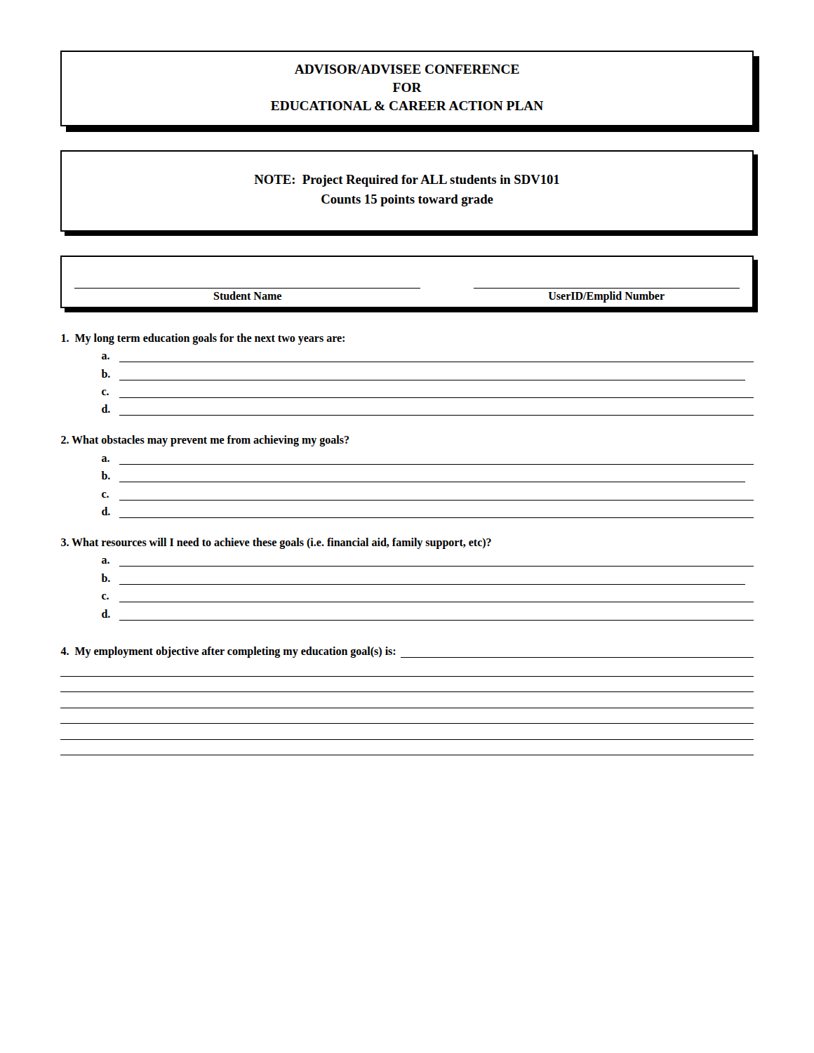ADVISOR/ADVISEE CONFERENCE
FOR
EDUCATIONAL & CAREER ACTION PLAN
NOTE: Project Required for ALL students in SDV101
Counts 15 points toward grade
Student Name
UserID/Emplid Number
1. My long term education goals for the next two years are:
a.
b.
c.
d.
2. What obstacles may prevent me from achieving my goals?
a.
b.
c.
d.
3. What resources will I need to achieve these goals (i.e. financial aid, family support, etc)?
a.
b.
c.
d.
4. My employment objective after completing my education goal(s) is: